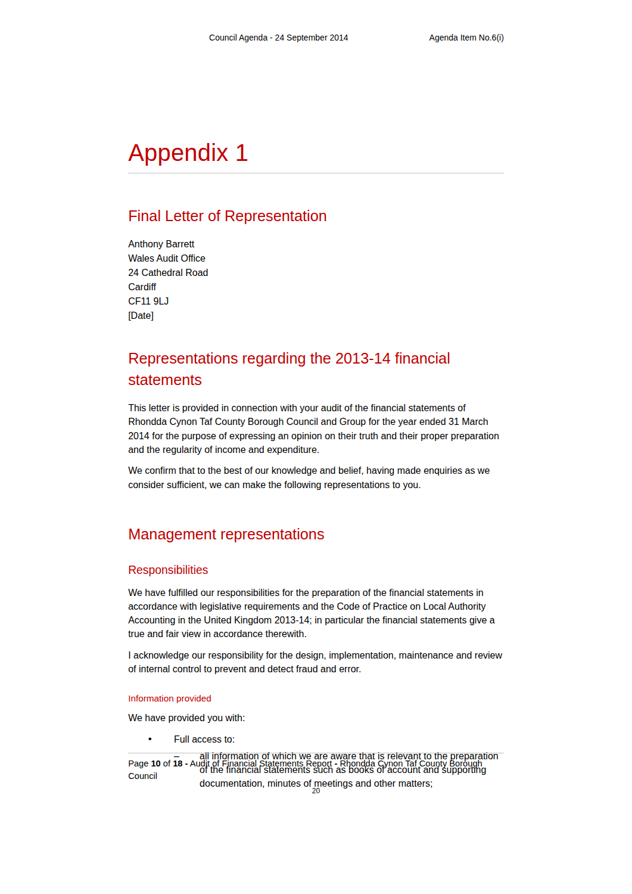Council Agenda - 24 September 2014
Agenda Item No.6(i)
Appendix 1
Final Letter of Representation
Anthony Barrett
Wales Audit Office
24 Cathedral Road
Cardiff
CF11 9LJ
[Date]
Representations regarding the 2013-14 financial statements
This letter is provided in connection with your audit of the financial statements of Rhondda Cynon Taf County Borough Council and Group for the year ended 31 March 2014 for the purpose of expressing an opinion on their truth and their proper preparation and the regularity of income and expenditure.
We confirm that to the best of our knowledge and belief, having made enquiries as we consider sufficient, we can make the following representations to you.
Management representations
Responsibilities
We have fulfilled our responsibilities for the preparation of the financial statements in accordance with legislative requirements and the Code of Practice on Local Authority Accounting in the United Kingdom 2013-14; in particular the financial statements give a true and fair view in accordance therewith.
I acknowledge our responsibility for the design, implementation, maintenance and review of internal control to prevent and detect fraud and error.
Information provided
We have provided you with:
Full access to:
all information of which we are aware that is relevant to the preparation of the financial statements such as books of account and supporting documentation, minutes of meetings and other matters;
Page 10 of 18 - Audit of Financial Statements Report - Rhondda Cynon Taf County Borough Council
20